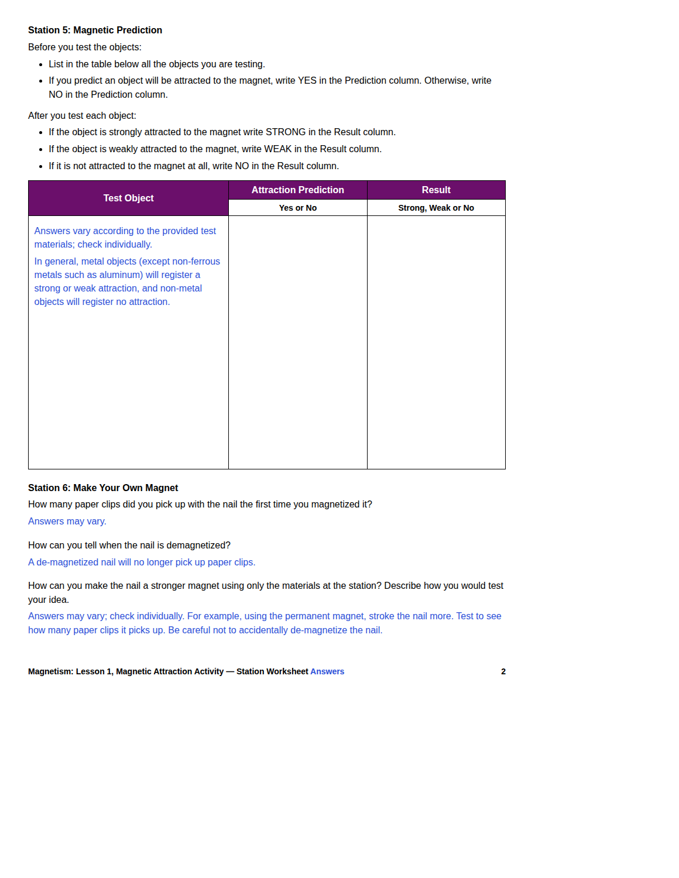Station 5: Magnetic Prediction
Before you test the objects:
List in the table below all the objects you are testing.
If you predict an object will be attracted to the magnet, write YES in the Prediction column. Otherwise, write NO in the Prediction column.
After you test each object:
If the object is strongly attracted to the magnet write STRONG in the Result column.
If the object is weakly attracted to the magnet, write WEAK in the Result column.
If it is not attracted to the magnet at all, write NO in the Result column.
| Test Object | Attraction Prediction | Result |
| --- | --- | --- |
| Yes or No | Strong, Weak or No |
| Answers vary according to the provided test materials; check individually. In general, metal objects (except non-ferrous metals such as aluminum) will register a strong or weak attraction, and non-metal objects will register no attraction. | | |
Station 6: Make Your Own Magnet
How many paper clips did you pick up with the nail the first time you magnetized it?
Answers may vary.
How can you tell when the nail is demagnetized?
A de-magnetized nail will no longer pick up paper clips.
How can you make the nail a stronger magnet using only the materials at the station? Describe how you would test your idea.
Answers may vary; check individually. For example, using the permanent magnet, stroke the nail more. Test to see how many paper clips it picks up. Be careful not to accidentally de-magnetize the nail.
Magnetism: Lesson 1, Magnetic Attraction Activity — Station Worksheet Answers 2